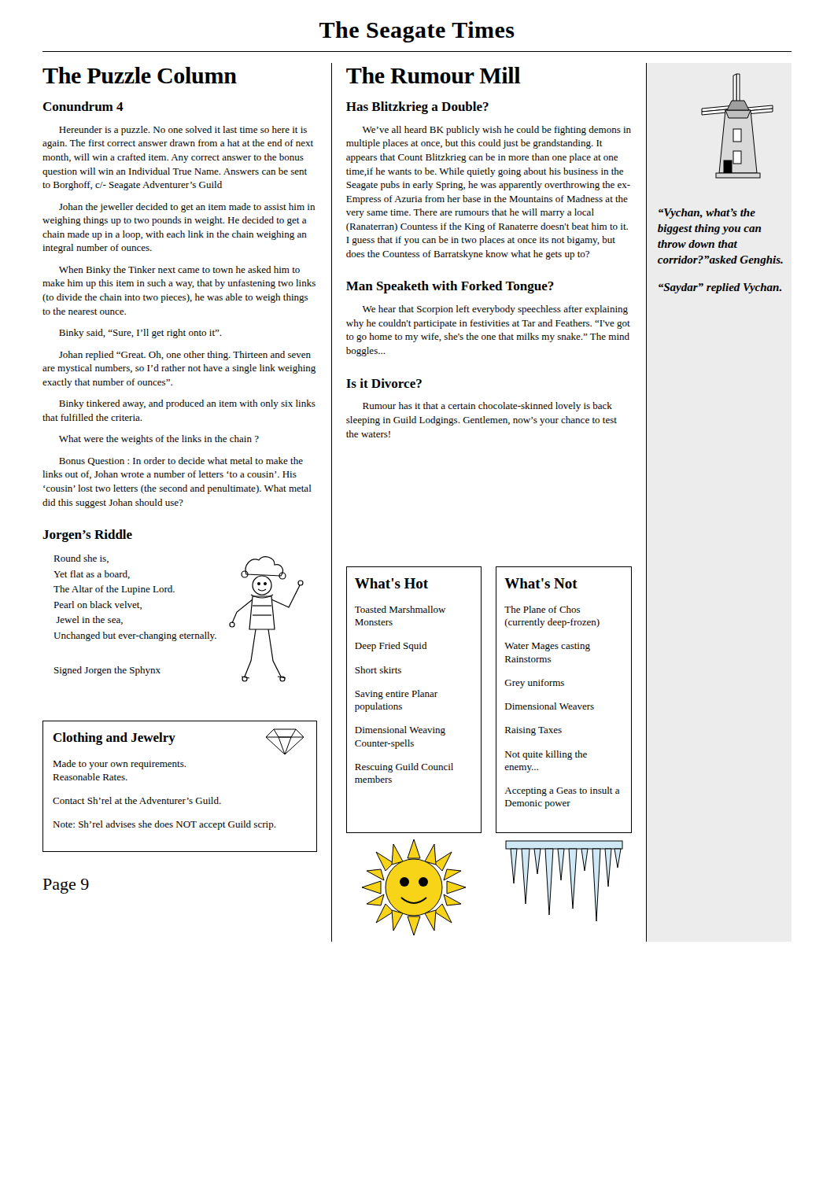The Seagate Times
The Puzzle Column
Conundrum 4
Hereunder is a puzzle. No one solved it last time so here it is again. The first correct answer drawn from a hat at the end of next month, will win a crafted item. Any correct answer to the bonus question will win an Individual True Name. Answers can be sent to Borghoff, c/- Seagate Adventurer’s Guild
Johan the jeweller decided to get an item made to assist him in weighing things up to two pounds in weight. He decided to get a chain made up in a loop, with each link in the chain weighing an integral number of ounces.
When Binky the Tinker next came to town he asked him to make him up this item in such a way, that by unfastening two links (to divide the chain into two pieces), he was able to weigh things to the nearest ounce.
Binky said, “Sure, I’ll get right onto it”.
Johan replied “Great. Oh, one other thing. Thirteen and seven are mystical numbers, so I’d rather not have a single link weighing exactly that number of ounces”.
Binky tinkered away, and produced an item with only six links that fulfilled the criteria.
What were the weights of the links in the chain ?
Bonus Question : In order to decide what metal to make the links out of, Johan wrote a number of letters ‘to a cousin’. His ‘cousin’ lost two letters (the second and penultimate). What metal did this suggest Johan should use?
Jorgen’s Riddle
Round she is,
Yet flat as a board,
The Altar of the Lupine Lord.
Pearl on black velvet,
Jewel in the sea,
Unchanged but ever-changing eternally.
Signed Jorgen the Sphynx
Clothing and Jewelry
Made to your own requirements.
Reasonable Rates.
Contact Sh’rel at the Adventurer’s Guild.
Note: Sh’rel advises she does NOT accept Guild scrip.
Page 9
The Rumour Mill
Has Blitzkrieg a Double?
We’ve all heard BK publicly wish he could be fighting demons in multiple places at once, but this could just be grandstanding. It appears that Count Blitzkrieg can be in more than one place at one time,if he wants to be. While quietly going about his business in the Seagate pubs in early Spring, he was apparently overthrowing the ex-Empress of Azuria from her base in the Mountains of Madness at the very same time. There are rumours that he will marry a local (Ranaterran) Countess if the King of Ranaterre doesn't beat him to it. I guess that if you can be in two places at once its not bigamy, but does the Countess of Barratskyne know what he gets up to?
Man Speaketh with Forked Tongue?
We hear that Scorpion left everybody speechless after explaining why he couldn't participate in festivities at Tar and Feathers. “I've got to go home to my wife, she's the one that milks my snake.” The mind boggles...
Is it Divorce?
Rumour has it that a certain chocolate-skinned lovely is back sleeping in Guild Lodgings. Gentlemen, now’s your chance to test the waters!
What's Hot
Toasted Marshmallow Monsters
Deep Fried Squid
Short skirts
Saving entire Planar populations
Dimensional Weaving Counter-spells
Rescuing Guild Council members
What's Not
The Plane of Chos (currently deep-frozen)
Water Mages casting Rainstorms
Grey uniforms
Dimensional Weavers
Raising Taxes
Not quite killing the enemy...
Accepting a Geas to insult a Demonic power
“Vychan, what’s the biggest thing you can throw down that corridor?”asked Genghis.
“Saydar” replied Vychan.